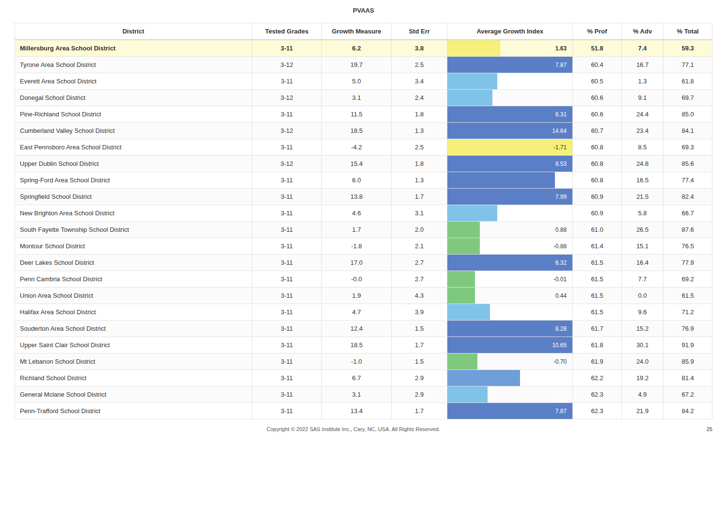PVAAS
District growth and proficiency summary
| District | Tested Grades | Growth Measure | Std Err | Average Growth Index | % Prof | % Adv | % Total |
| --- | --- | --- | --- | --- | --- | --- | --- |
| Millersburg Area School District | 3-11 | 6.2 | 3.8 | 1.63 | 51.8 | 7.4 | 59.3 |
| Tyrone Area School District | 3-12 | 19.7 | 2.5 | 7.87 | 60.4 | 16.7 | 77.1 |
| Everett Area School District | 3-11 | 5.0 | 3.4 | 1.47 | 60.5 | 1.3 | 61.8 |
| Donegal School District | 3-12 | 3.1 | 2.4 | 1.29 | 60.6 | 9.1 | 69.7 |
| Pine-Richland School District | 3-11 | 11.5 | 1.8 | 6.31 | 60.6 | 24.4 | 85.0 |
| Cumberland Valley School District | 3-12 | 18.5 | 1.3 | 14.64 | 60.7 | 23.4 | 84.1 |
| East Pennsboro Area School District | 3-11 | -4.2 | 2.5 | -1.71 | 60.8 | 8.5 | 69.3 |
| Upper Dublin School District | 3-12 | 15.4 | 1.8 | 8.53 | 60.8 | 24.8 | 85.6 |
| Spring-Ford Area School District | 3-11 | 6.0 | 1.3 | 4.46 | 60.8 | 16.5 | 77.4 |
| Springfield School District | 3-11 | 13.8 | 1.7 | 7.99 | 60.9 | 21.5 | 82.4 |
| New Brighton Area School District | 3-11 | 4.6 | 3.1 | 1.47 | 60.9 | 5.8 | 66.7 |
| South Fayette Township School District | 3-11 | 1.7 | 2.0 | 0.88 | 61.0 | 26.5 | 87.6 |
| Montour School District | 3-11 | -1.8 | 2.1 | -0.88 | 61.4 | 15.1 | 76.5 |
| Deer Lakes School District | 3-11 | 17.0 | 2.7 | 6.32 | 61.5 | 16.4 | 77.9 |
| Penn Cambria School District | 3-11 | -0.0 | 2.7 | -0.01 | 61.5 | 7.7 | 69.2 |
| Union Area School District | 3-11 | 1.9 | 4.3 | 0.44 | 61.5 | 0.0 | 61.5 |
| Halifax Area School District | 3-11 | 4.7 | 3.9 | 1.22 | 61.5 | 9.6 | 71.2 |
| Souderton Area School District | 3-11 | 12.4 | 1.5 | 8.28 | 61.7 | 15.2 | 76.9 |
| Upper Saint Clair School District | 3-11 | 18.5 | 1.7 | 10.65 | 61.8 | 30.1 | 91.9 |
| Mt Lebanon School District | 3-11 | -1.0 | 1.5 | -0.70 | 61.9 | 24.0 | 85.9 |
| Richland School District | 3-11 | 6.7 | 2.9 | 2.33 | 62.2 | 19.2 | 81.4 |
| General Mclane School District | 3-11 | 3.1 | 2.9 | 1.07 | 62.3 | 4.9 | 67.2 |
| Penn-Trafford School District | 3-11 | 13.4 | 1.7 | 7.87 | 62.3 | 21.9 | 84.2 |
Copyright © 2022 SAS Institute Inc., Cary, NC, USA. All Rights Reserved. 25